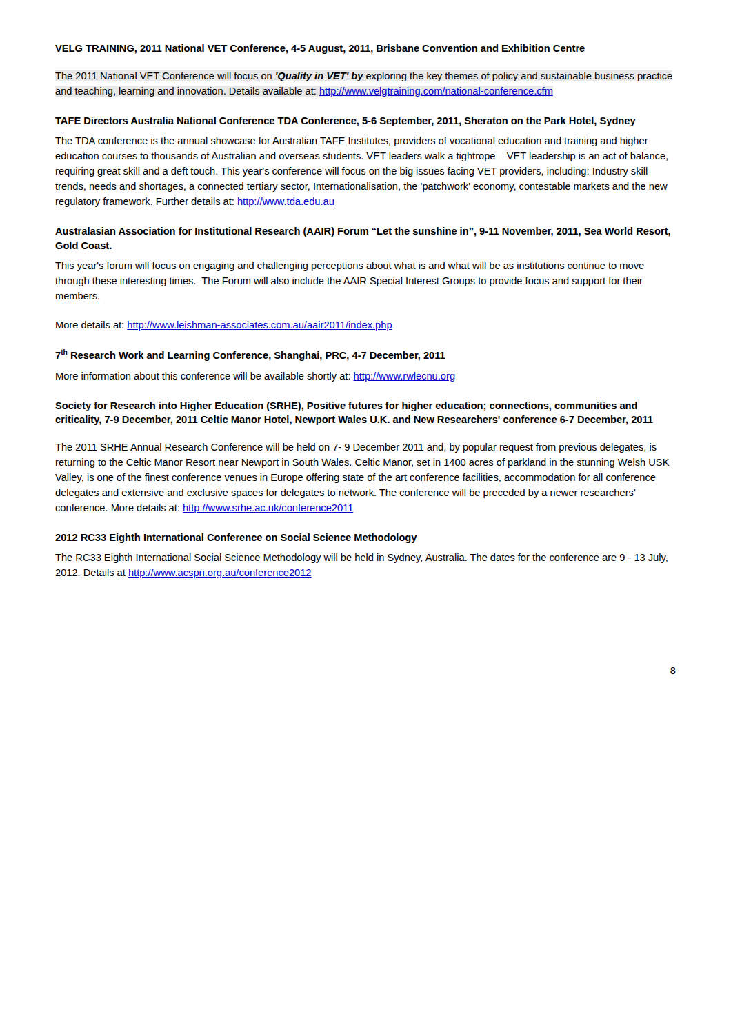VELG TRAINING, 2011 National VET Conference, 4-5 August, 2011, Brisbane Convention and Exhibition Centre
The 2011 National VET Conference will focus on 'Quality in VET' by exploring the key themes of policy and sustainable business practice and teaching, learning and innovation. Details available at: http://www.velgtraining.com/national-conference.cfm
TAFE Directors Australia National Conference TDA Conference, 5-6 September, 2011, Sheraton on the Park Hotel, Sydney
The TDA conference is the annual showcase for Australian TAFE Institutes, providers of vocational education and training and higher education courses to thousands of Australian and overseas students. VET leaders walk a tightrope – VET leadership is an act of balance, requiring great skill and a deft touch. This year's conference will focus on the big issues facing VET providers, including: Industry skill trends, needs and shortages, a connected tertiary sector, Internationalisation, the 'patchwork' economy, contestable markets and the new regulatory framework. Further details at: http://www.tda.edu.au
Australasian Association for Institutional Research (AAIR) Forum “Let the sunshine in”, 9-11 November, 2011, Sea World Resort, Gold Coast.
This year's forum will focus on engaging and challenging perceptions about what is and what will be as institutions continue to move through these interesting times. The Forum will also include the AAIR Special Interest Groups to provide focus and support for their members.
More details at: http://www.leishman-associates.com.au/aair2011/index.php
7th Research Work and Learning Conference, Shanghai, PRC, 4-7 December, 2011
More information about this conference will be available shortly at: http://www.rwlecnu.org
Society for Research into Higher Education (SRHE), Positive futures for higher education; connections, communities and criticality, 7-9 December, 2011 Celtic Manor Hotel, Newport Wales U.K. and New Researchers' conference 6-7 December, 2011
The 2011 SRHE Annual Research Conference will be held on 7- 9 December 2011 and, by popular request from previous delegates, is returning to the Celtic Manor Resort near Newport in South Wales. Celtic Manor, set in 1400 acres of parkland in the stunning Welsh USK Valley, is one of the finest conference venues in Europe offering state of the art conference facilities, accommodation for all conference delegates and extensive and exclusive spaces for delegates to network. The conference will be preceded by a newer researchers' conference. More details at: http://www.srhe.ac.uk/conference2011
2012 RC33 Eighth International Conference on Social Science Methodology
The RC33 Eighth International Social Science Methodology will be held in Sydney, Australia. The dates for the conference are 9 - 13 July, 2012. Details at http://www.acspri.org.au/conference2012
8